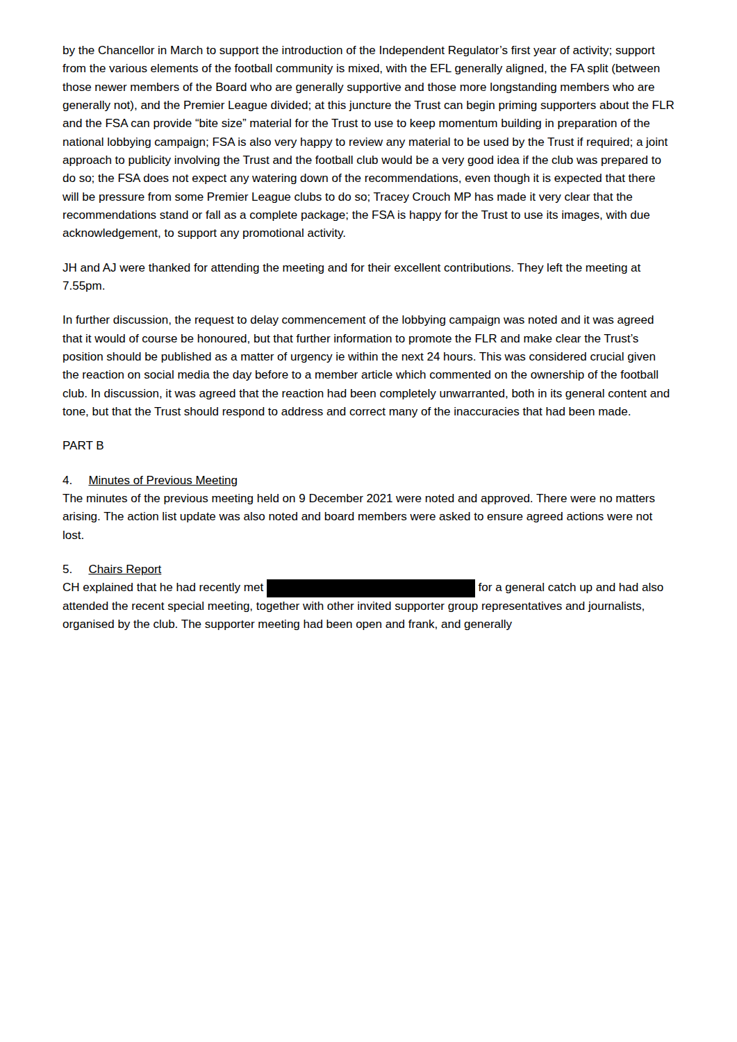by the Chancellor in March to support the introduction of the Independent Regulator’s first year of activity; support from the various elements of the football community is mixed, with the EFL generally aligned, the FA split (between those newer members of the Board who are generally supportive and those more longstanding members who are generally not), and the Premier League divided; at this juncture the Trust can begin priming supporters about the FLR and the FSA can provide “bite size” material for the Trust to use to keep momentum building in preparation of the national lobbying campaign; FSA is also very happy to review any material to be used by the Trust if required; a joint approach to publicity involving the Trust and the football club would be a very good idea if the club was prepared to do so; the FSA does not expect any watering down of the recommendations, even though it is expected that there will be pressure from some Premier League clubs to do so; Tracey Crouch MP has made it very clear that the recommendations stand or fall as a complete package; the FSA is happy for the Trust to use its images, with due acknowledgement, to support any promotional activity.
JH and AJ were thanked for attending the meeting and for their excellent contributions. They left the meeting at 7.55pm.
In further discussion, the request to delay commencement of the lobbying campaign was noted and it was agreed that it would of course be honoured, but that further information to promote the FLR and make clear the Trust’s position should be published as a matter of urgency ie within the next 24 hours. This was considered crucial given the reaction on social media the day before to a member article which commented on the ownership of the football club. In discussion, it was agreed that the reaction had been completely unwarranted, both in its general content and tone, but that the Trust should respond to address and correct many of the inaccuracies that had been made.
PART B
4. Minutes of Previous Meeting
The minutes of the previous meeting held on 9 December 2021 were noted and approved. There were no matters arising. The action list update was also noted and board members were asked to ensure agreed actions were not lost.
5. Chairs Report
CH explained that he had recently met for a general catch up and had also attended the recent special meeting, together with other invited supporter group representatives and journalists, organised by the club. The supporter meeting had been open and frank, and generally